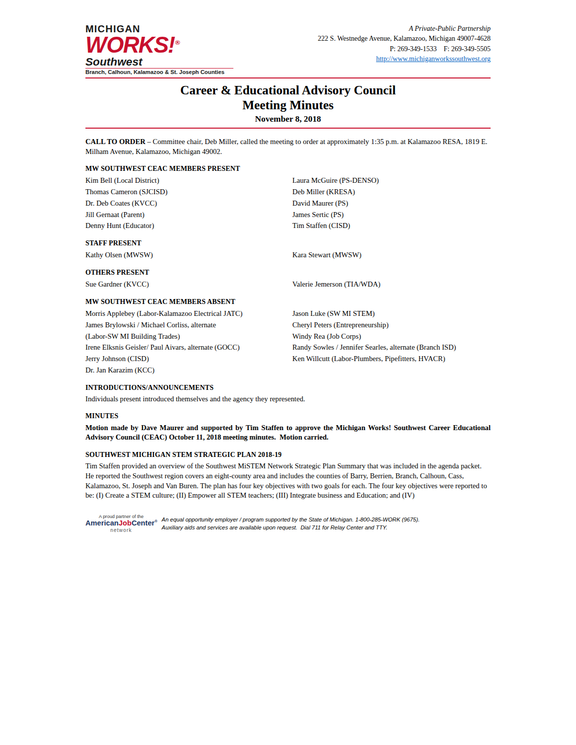MICHIGAN
WORKS!® Southwest
Branch, Calhoun, Kalamazoo & St. Joseph Counties
A Private-Public Partnership
222 S. Westnedge Avenue, Kalamazoo, Michigan 49007-4628
P: 269-349-1533 F: 269-349-5505
http://www.michiganworkssouthwest.org
Career & Educational Advisory Council
Meeting Minutes
November 8, 2018
CALL TO ORDER – Committee chair, Deb Miller, called the meeting to order at approximately 1:35 p.m. at Kalamazoo RESA, 1819 E. Milham Avenue, Kalamazoo, Michigan 49002.
MW SOUTHWEST CEAC MEMBERS PRESENT
Kim Bell (Local District)
Laura McGuire (PS-DENSO)
Thomas Cameron (SJCISD)
Deb Miller (KRESA)
Dr. Deb Coates (KVCC)
David Maurer (PS)
Jill Gernaat (Parent)
James Sertic (PS)
Denny Hunt (Educator)
Tim Staffen (CISD)
STAFF PRESENT
Kathy Olsen (MWSW)
Kara Stewart (MWSW)
OTHERS PRESENT
Sue Gardner (KVCC)
Valerie Jemerson (TIA/WDA)
MW SOUTHWEST CEAC MEMBERS ABSENT
Morris Applebey (Labor-Kalamazoo Electrical JATC)
Jason Luke (SW MI STEM)
James Brylowski / Michael Corliss, alternate
Cheryl Peters (Entrepreneurship)
(Labor-SW MI Building Trades)
Windy Rea (Job Corps)
Irene Elksnis Geisler/ Paul Aivars, alternate (GOCC)
Randy Sowles / Jennifer Searles, alternate (Branch ISD)
Jerry Johnson (CISD)
Ken Willcutt (Labor-Plumbers, Pipefitters, HVACR)
Dr. Jan Karazim (KCC)
INTRODUCTIONS/ANNOUNCEMENTS
Individuals present introduced themselves and the agency they represented.
MINUTES
Motion made by Dave Maurer and supported by Tim Staffen to approve the Michigan Works! Southwest Career Educational Advisory Council (CEAC) October 11, 2018 meeting minutes. Motion carried.
SOUTHWEST MICHIGAN STEM STRATEGIC PLAN 2018-19
Tim Staffen provided an overview of the Southwest MiSTEM Network Strategic Plan Summary that was included in the agenda packet. He reported the Southwest region covers an eight-county area and includes the counties of Barry, Berrien, Branch, Calhoun, Cass, Kalamazoo, St. Joseph and Van Buren. The plan has four key objectives with two goals for each. The four key objectives were reported to be: (I) Create a STEM culture; (II) Empower all STEM teachers; (III) Integrate business and Education; and (IV)
A proud partner of the
AmericanJob Center®
network
An equal opportunity employer / program supported by the State of Michigan. 1-800-285-WORK (9675).
Auxiliary aids and services are available upon request. Dial 711 for Relay Center and TTY.